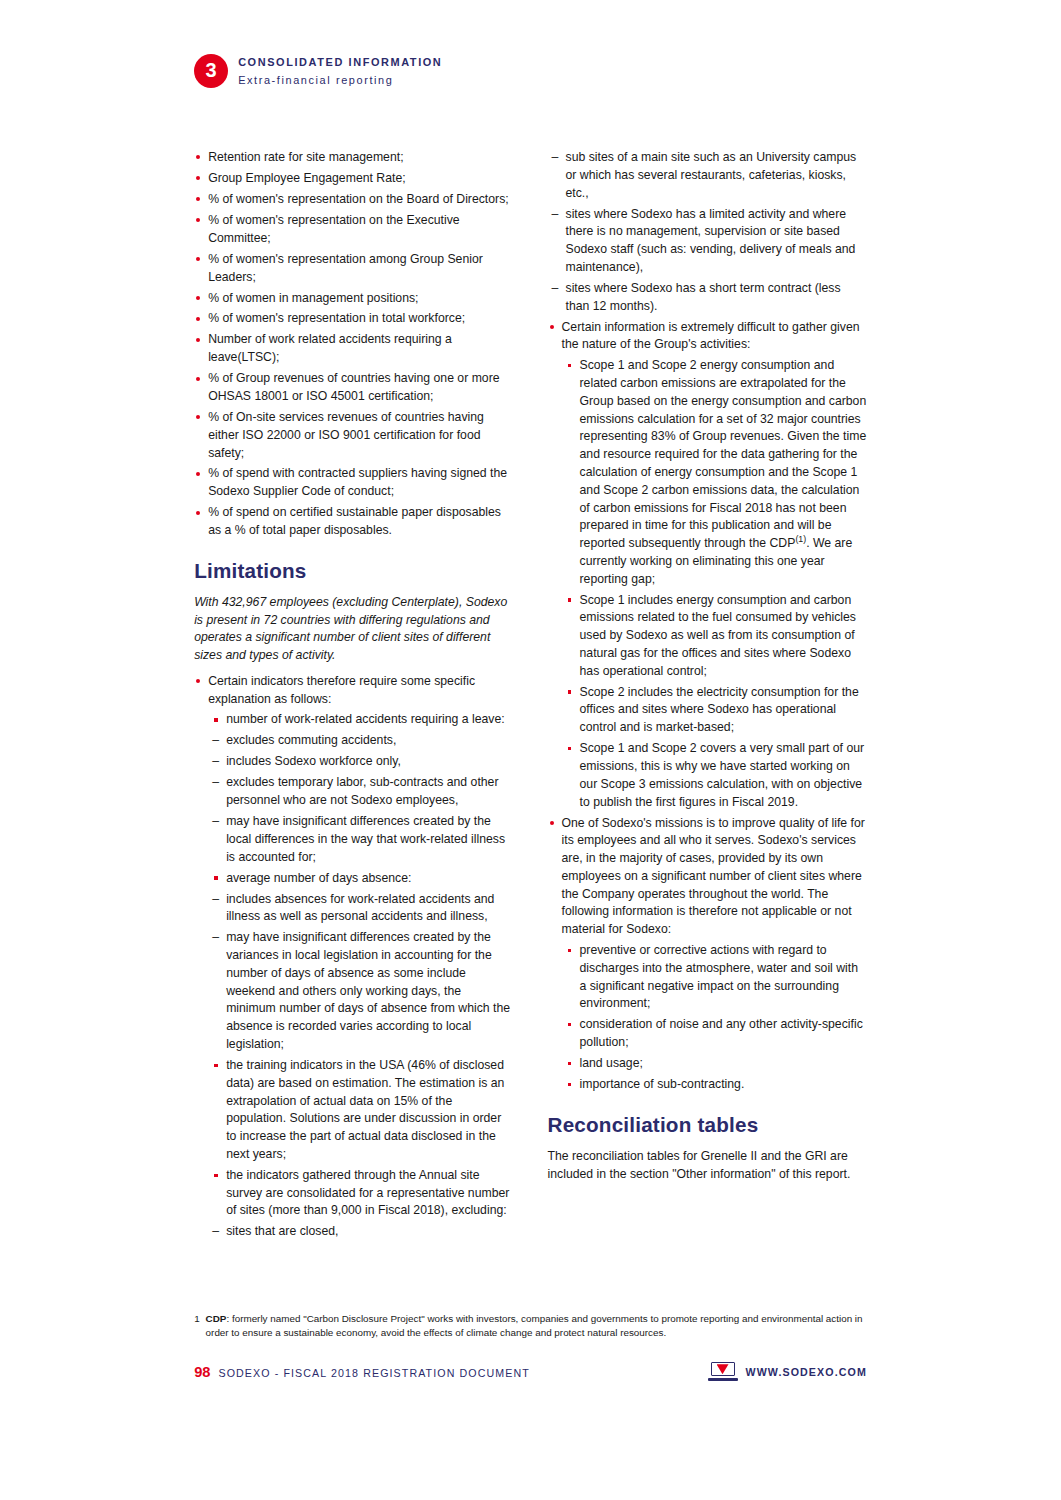3
CONSOLIDATED INFORMATION
Extra-financial reporting
Retention rate for site management;
Group Employee Engagement Rate;
% of women's representation on the Board of Directors;
% of women's representation on the Executive Committee;
% of women's representation among Group Senior Leaders;
% of women in management positions;
% of women's representation in total workforce;
Number of work related accidents requiring a leave(LTSC);
% of Group revenues of countries having one or more OHSAS 18001 or ISO 45001 certification;
% of On-site services revenues of countries having either ISO 22000 or ISO 9001 certification for food safety;
% of spend with contracted suppliers having signed the Sodexo Supplier Code of conduct;
% of spend on certified sustainable paper disposables as a % of total paper disposables.
Limitations
With 432,967 employees (excluding Centerplate), Sodexo is present in 72 countries with differing regulations and operates a significant number of client sites of different sizes and types of activity.
Certain indicators therefore require some specific explanation as follows:
number of work-related accidents requiring a leave:
excludes commuting accidents,
includes Sodexo workforce only,
excludes temporary labor, sub-contracts and other personnel who are not Sodexo employees,
may have insignificant differences created by the local differences in the way that work-related illness is accounted for;
average number of days absence:
includes absences for work-related accidents and illness as well as personal accidents and illness,
may have insignificant differences created by the variances in local legislation in accounting for the number of days of absence as some include weekend and others only working days, the minimum number of days of absence from which the absence is recorded varies according to local legislation;
the training indicators in the USA (46% of disclosed data) are based on estimation. The estimation is an extrapolation of actual data on 15% of the population. Solutions are under discussion in order to increase the part of actual data disclosed in the next years;
the indicators gathered through the Annual site survey are consolidated for a representative number of sites (more than 9,000 in Fiscal 2018), excluding:
sites that are closed,
sub sites of a main site such as an University campus or which has several restaurants, cafeterias, kiosks, etc.,
sites where Sodexo has a limited activity and where there is no management, supervision or site based Sodexo staff (such as: vending, delivery of meals and maintenance),
sites where Sodexo has a short term contract (less than 12 months).
Certain information is extremely difficult to gather given the nature of the Group's activities:
Scope 1 and Scope 2 energy consumption and related carbon emissions are extrapolated for the Group based on the energy consumption and carbon emissions calculation for a set of 32 major countries representing 83% of Group revenues. Given the time and resource required for the data gathering for the calculation of energy consumption and the Scope 1 and Scope 2 carbon emissions data, the calculation of carbon emissions for Fiscal 2018 has not been prepared in time for this publication and will be reported subsequently through the CDP(1). We are currently working on eliminating this one year reporting gap;
Scope 1 includes energy consumption and carbon emissions related to the fuel consumed by vehicles used by Sodexo as well as from its consumption of natural gas for the offices and sites where Sodexo has operational control;
Scope 2 includes the electricity consumption for the offices and sites where Sodexo has operational control and is market-based;
Scope 1 and Scope 2 covers a very small part of our emissions, this is why we have started working on our Scope 3 emissions calculation, with on objective to publish the first figures in Fiscal 2019.
One of Sodexo's missions is to improve quality of life for its employees and all who it serves. Sodexo's services are, in the majority of cases, provided by its own employees on a significant number of client sites where the Company operates throughout the world. The following information is therefore not applicable or not material for Sodexo:
preventive or corrective actions with regard to discharges into the atmosphere, water and soil with a significant negative impact on the surrounding environment;
consideration of noise and any other activity-specific pollution;
land usage;
importance of sub-contracting.
Reconciliation tables
The reconciliation tables for Grenelle II and the GRI are included in the section "Other information" of this report.
1 CDP: formerly named "Carbon Disclosure Project" works with investors, companies and governments to promote reporting and environmental action in order to ensure a sustainable economy, avoid the effects of climate change and protect natural resources.
98 SODEXO - FISCAL 2018 REGISTRATION DOCUMENT
WWW.SODEXO.COM